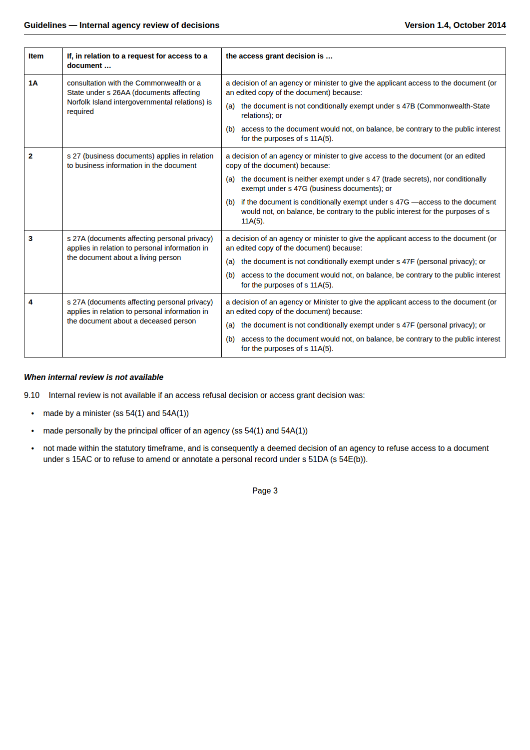Guidelines — Internal agency review of decisions Version 1.4, October 2014
| Item | If, in relation to a request for access to a document … | the access grant decision is … |
| --- | --- | --- |
| 1A | consultation with the Commonwealth or a State under s 26AA (documents affecting Norfolk Island intergovernmental relations) is required | a decision of an agency or minister to give the applicant access to the document (or an edited copy of the document) because: (a) the document is not conditionally exempt under s 47B (Commonwealth-State relations); or (b) access to the document would not, on balance, be contrary to the public interest for the purposes of s 11A(5). |
| 2 | s 27 (business documents) applies in relation to business information in the document | a decision of an agency or minister to give access to the document (or an edited copy of the document) because: (a) the document is neither exempt under s 47 (trade secrets), nor conditionally exempt under s 47G (business documents); or (b) if the document is conditionally exempt under s 47G —access to the document would not, on balance, be contrary to the public interest for the purposes of s 11A(5). |
| 3 | s 27A (documents affecting personal privacy) applies in relation to personal information in the document about a living person | a decision of an agency or minister to give the applicant access to the document (or an edited copy of the document) because: (a) the document is not conditionally exempt under s 47F (personal privacy); or (b) access to the document would not, on balance, be contrary to the public interest for the purposes of s 11A(5). |
| 4 | s 27A (documents affecting personal privacy) applies in relation to personal information in the document about a deceased person | a decision of an agency or Minister to give the applicant access to the document (or an edited copy of the document) because: (a) the document is not conditionally exempt under s 47F (personal privacy); or (b) access to the document would not, on balance, be contrary to the public interest for the purposes of s 11A(5). |
When internal review is not available
9.10 Internal review is not available if an access refusal decision or access grant decision was:
made by a minister (ss 54(1) and 54A(1))
made personally by the principal officer of an agency (ss 54(1) and 54A(1))
not made within the statutory timeframe, and is consequently a deemed decision of an agency to refuse access to a document under s 15AC or to refuse to amend or annotate a personal record under s 51DA (s 54E(b)).
Page 3